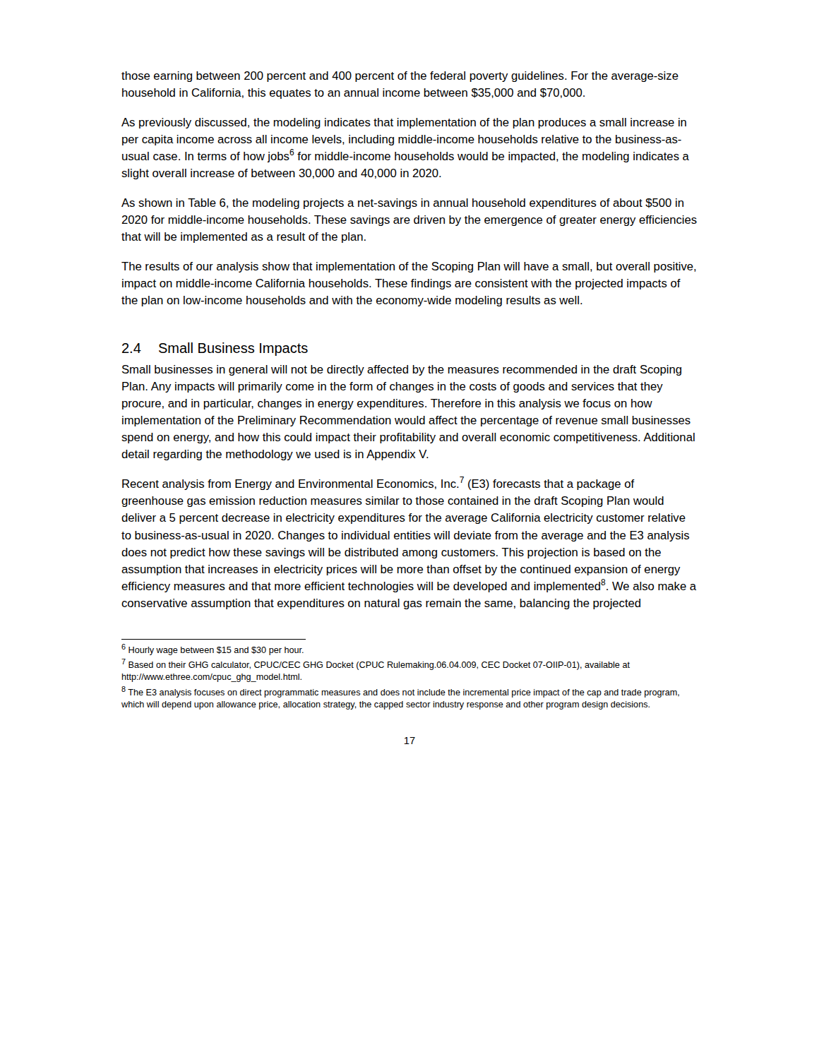those earning between 200 percent and 400 percent of the federal poverty guidelines. For the average-size household in California, this equates to an annual income between $35,000 and $70,000.
As previously discussed, the modeling indicates that implementation of the plan produces a small increase in per capita income across all income levels, including middle-income households relative to the business-as-usual case. In terms of how jobs6 for middle-income households would be impacted, the modeling indicates a slight overall increase of between 30,000 and 40,000 in 2020.
As shown in Table 6, the modeling projects a net-savings in annual household expenditures of about $500 in 2020 for middle-income households. These savings are driven by the emergence of greater energy efficiencies that will be implemented as a result of the plan.
The results of our analysis show that implementation of the Scoping Plan will have a small, but overall positive, impact on middle-income California households. These findings are consistent with the projected impacts of the plan on low-income households and with the economy-wide modeling results as well.
2.4 Small Business Impacts
Small businesses in general will not be directly affected by the measures recommended in the draft Scoping Plan. Any impacts will primarily come in the form of changes in the costs of goods and services that they procure, and in particular, changes in energy expenditures. Therefore in this analysis we focus on how implementation of the Preliminary Recommendation would affect the percentage of revenue small businesses spend on energy, and how this could impact their profitability and overall economic competitiveness. Additional detail regarding the methodology we used is in Appendix V.
Recent analysis from Energy and Environmental Economics, Inc.7 (E3) forecasts that a package of greenhouse gas emission reduction measures similar to those contained in the draft Scoping Plan would deliver a 5 percent decrease in electricity expenditures for the average California electricity customer relative to business-as-usual in 2020. Changes to individual entities will deviate from the average and the E3 analysis does not predict how these savings will be distributed among customers. This projection is based on the assumption that increases in electricity prices will be more than offset by the continued expansion of energy efficiency measures and that more efficient technologies will be developed and implemented8. We also make a conservative assumption that expenditures on natural gas remain the same, balancing the projected
6 Hourly wage between $15 and $30 per hour.
7 Based on their GHG calculator, CPUC/CEC GHG Docket (CPUC Rulemaking.06.04.009, CEC Docket 07-OIIP-01), available at http://www.ethree.com/cpuc_ghg_model.html.
8 The E3 analysis focuses on direct programmatic measures and does not include the incremental price impact of the cap and trade program, which will depend upon allowance price, allocation strategy, the capped sector industry response and other program design decisions.
17